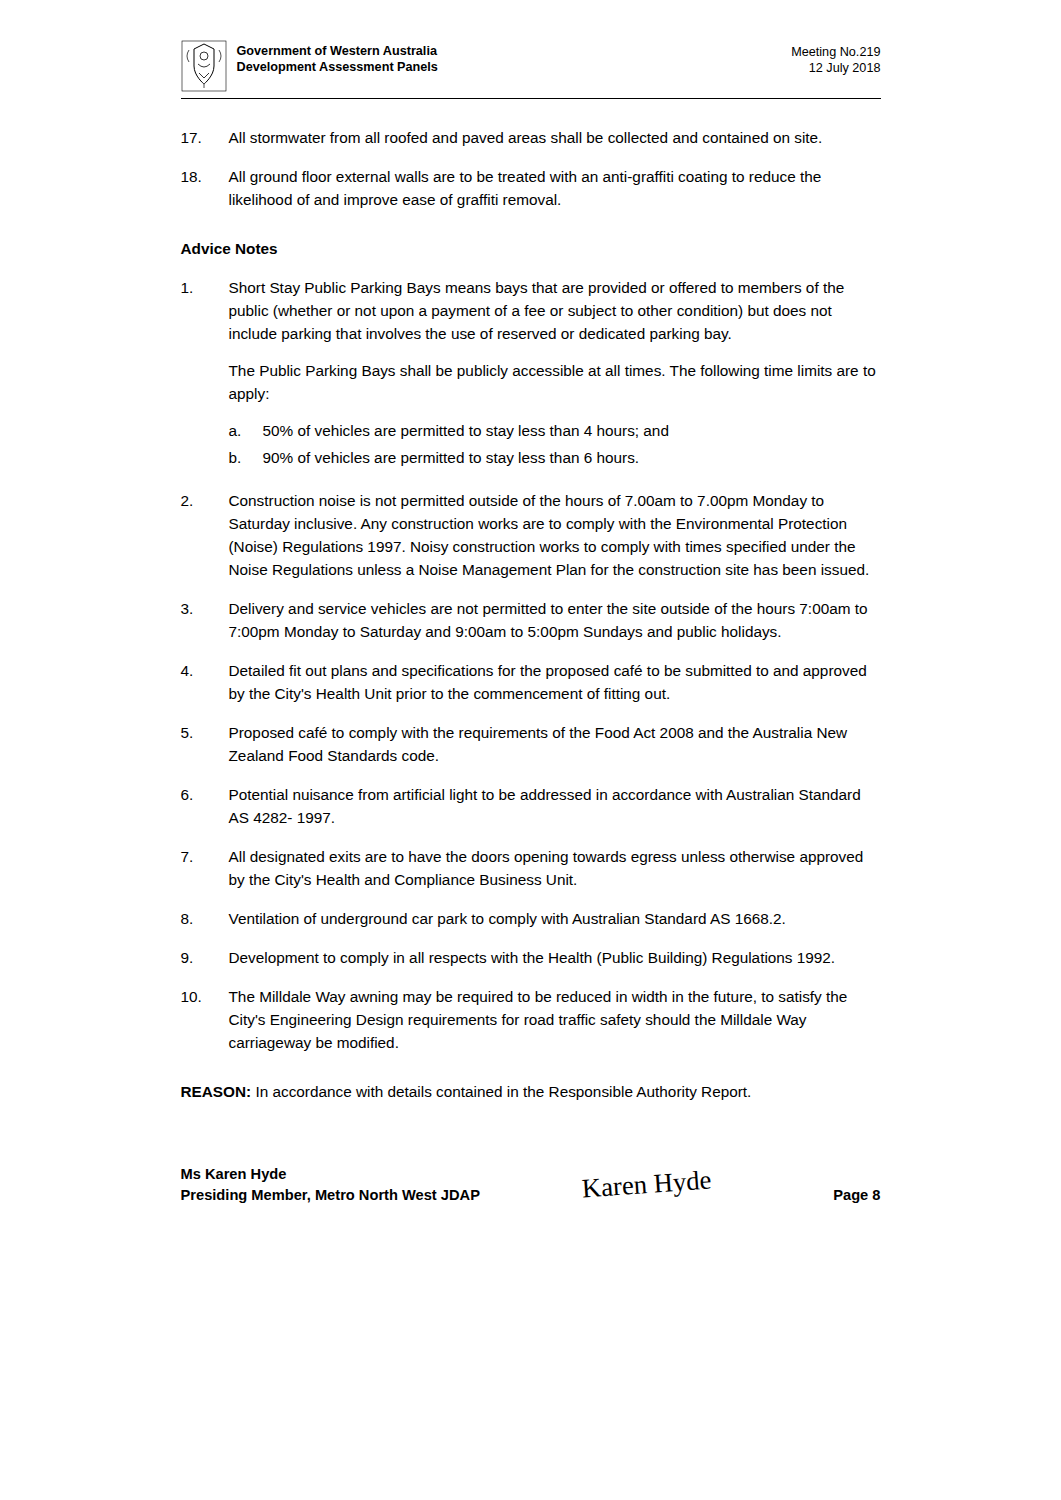Government of Western Australia
Development Assessment Panels
Meeting No.219
12 July 2018
17. All stormwater from all roofed and paved areas shall be collected and contained on site.
18. All ground floor external walls are to be treated with an anti-graffiti coating to reduce the likelihood of and improve ease of graffiti removal.
Advice Notes
1. Short Stay Public Parking Bays means bays that are provided or offered to members of the public (whether or not upon a payment of a fee or subject to other condition) but does not include parking that involves the use of reserved or dedicated parking bay.
The Public Parking Bays shall be publicly accessible at all times. The following time limits are to apply:
a. 50% of vehicles are permitted to stay less than 4 hours; and
b. 90% of vehicles are permitted to stay less than 6 hours.
2. Construction noise is not permitted outside of the hours of 7.00am to 7.00pm Monday to Saturday inclusive. Any construction works are to comply with the Environmental Protection (Noise) Regulations 1997. Noisy construction works to comply with times specified under the Noise Regulations unless a Noise Management Plan for the construction site has been issued.
3. Delivery and service vehicles are not permitted to enter the site outside of the hours 7:00am to 7:00pm Monday to Saturday and 9:00am to 5:00pm Sundays and public holidays.
4. Detailed fit out plans and specifications for the proposed café to be submitted to and approved by the City's Health Unit prior to the commencement of fitting out.
5. Proposed café to comply with the requirements of the Food Act 2008 and the Australia New Zealand Food Standards code.
6. Potential nuisance from artificial light to be addressed in accordance with Australian Standard AS 4282- 1997.
7. All designated exits are to have the doors opening towards egress unless otherwise approved by the City's Health and Compliance Business Unit.
8. Ventilation of underground car park to comply with Australian Standard AS 1668.2.
9. Development to comply in all respects with the Health (Public Building) Regulations 1992.
10. The Milldale Way awning may be required to be reduced in width in the future, to satisfy the City's Engineering Design requirements for road traffic safety should the Milldale Way carriageway be modified.
REASON: In accordance with details contained in the Responsible Authority Report.
Ms Karen Hyde
Presiding Member, Metro North West JDAP
Karen Hyde
Page 8